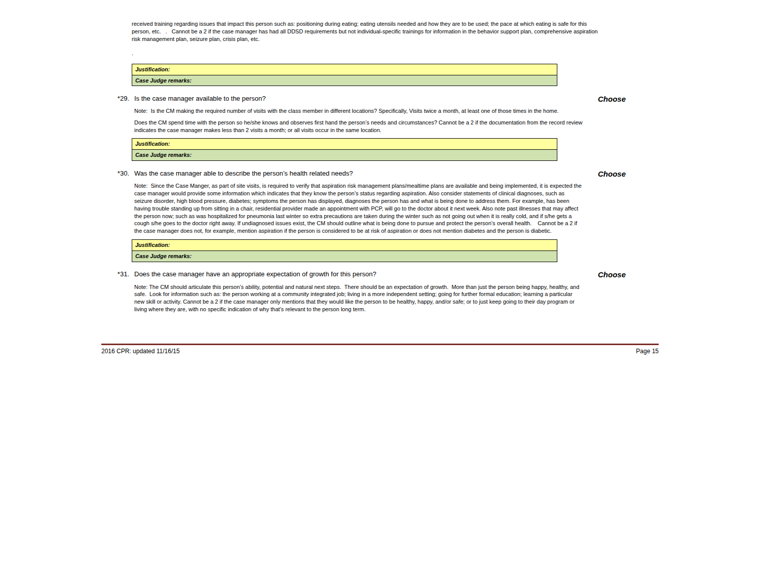received training regarding issues that impact this person such as: positioning during eating; eating utensils needed and how they are to be used; the pace at which eating is safe for this person, etc. . Cannot be a 2 if the case manager has had all DDSD requirements but not individual-specific trainings for information in the behavior support plan, comprehensive aspiration risk management plan, seizure plan, crisis plan, etc.
.
Justification:
Case Judge remarks:
*29.
Is the case manager available to the person?
Note: Is the CM making the required number of visits with the class member in different locations? Specifically, Visits twice a month, at least one of those times in the home.
Does the CM spend time with the person so he/she knows and observes first hand the person’s needs and circumstances? Cannot be a 2 if the documentation from the record review indicates the case manager makes less than 2 visits a month; or all visits occur in the same location.
Choose
Justification:
Case Judge remarks:
*30.
Was the case manager able to describe the person’s health related needs?
Note: Since the Case Manger, as part of site visits, is required to verify that aspiration risk management plans/mealtime plans are available and being implemented, it is expected the case manager would provide some information which indicates that they know the person’s status regarding aspiration. Also consider statements of clinical diagnoses, such as seizure disorder, high blood pressure, diabetes; symptoms the person has displayed, diagnoses the person has and what is being done to address them. For example, has been having trouble standing up from sitting in a chair, residential provider made an appointment with PCP, will go to the doctor about it next week. Also note past illnesses that may affect the person now; such as was hospitalized for pneumonia last winter so extra precautions are taken during the winter such as not going out when it is really cold, and if s/he gets a cough s/he goes to the doctor right away. If undiagnosed issues exist, the CM should outline what is being done to pursue and protect the person’s overall health. Cannot be a 2 if the case manager does not, for example, mention aspiration if the person is considered to be at risk of aspiration or does not mention diabetes and the person is diabetic.
Choose
Justification:
Case Judge remarks:
*31.
Does the case manager have an appropriate expectation of growth for this person?
Note: The CM should articulate this person’s ability, potential and natural next steps. There should be an expectation of growth. More than just the person being happy, healthy, and safe. Look for information such as: the person working at a community integrated job; living in a more independent setting; going for further formal education; learning a particular new skill or activity. Cannot be a 2 if the case manager only mentions that they would like the person to be healthy, happy, and/or safe; or to just keep going to their day program or living where they are, with no specific indication of why that’s relevant to the person long term.
Choose
2016 CPR: updated 11/16/15
Page 15